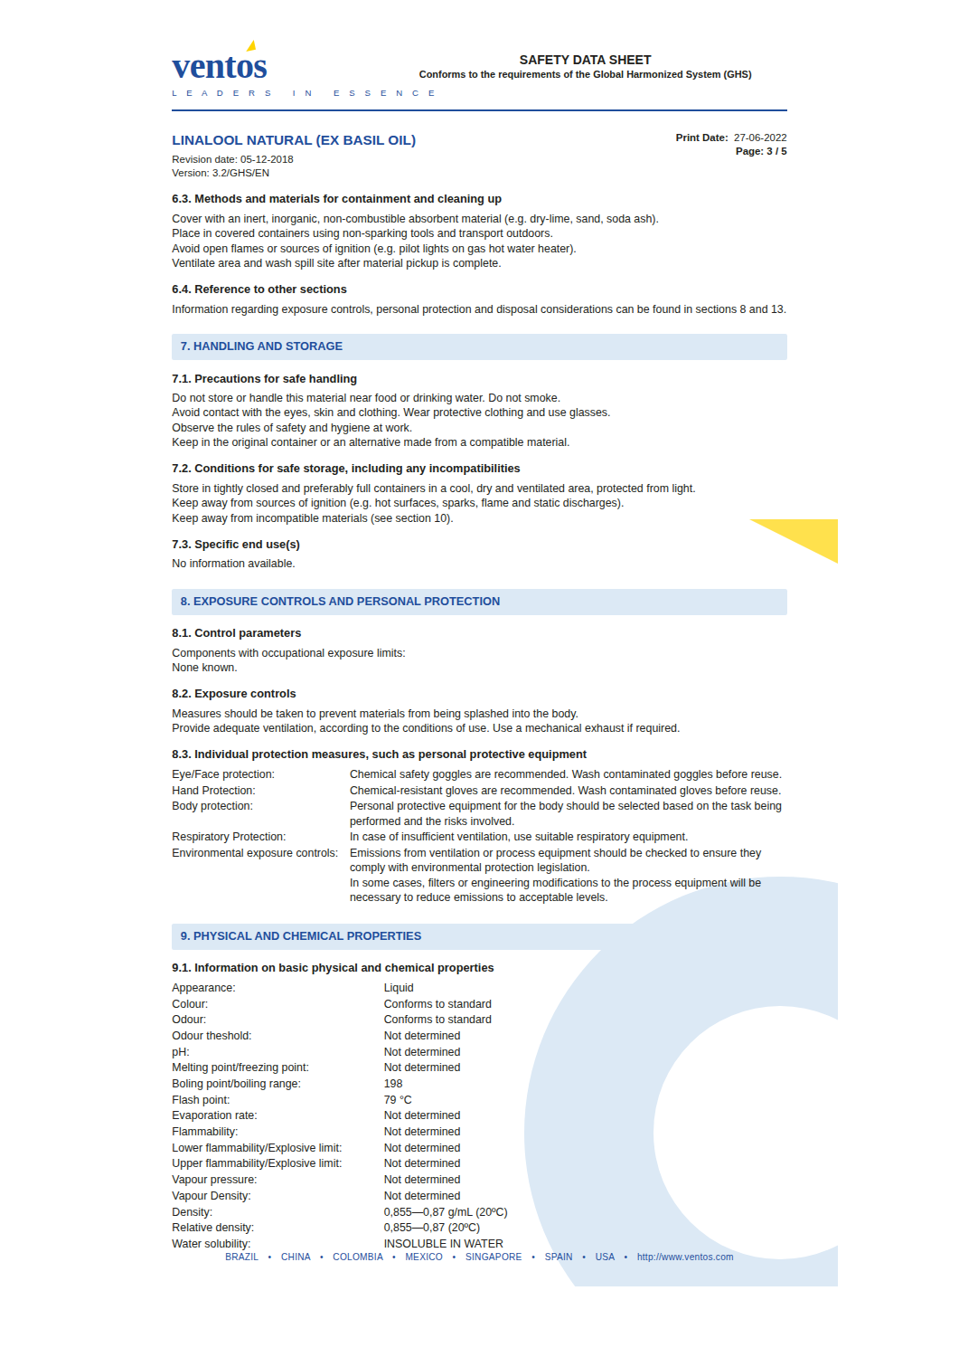ventos
L E A D E R S I N E S S E N C E
SAFETY DATA SHEET
Conforms to the requirements of the Global Harmonized System (GHS)
LINALOOL NATURAL (EX BASIL OIL)
Revision date: 05-12-2018
Version: 3.2/GHS/EN
Print Date: 27-06-2022
Page: 3 / 5
6.3. Methods and materials for containment and cleaning up
Cover with an inert, inorganic, non-combustible absorbent material (e.g. dry-lime, sand, soda ash).
Place in covered containers using non-sparking tools and transport outdoors.
Avoid open flames or sources of ignition (e.g. pilot lights on gas hot water heater).
Ventilate area and wash spill site after material pickup is complete.
6.4. Reference to other sections
Information regarding exposure controls, personal protection and disposal considerations can be found in sections 8 and 13.
7. HANDLING AND STORAGE
7.1. Precautions for safe handling
Do not store or handle this material near food or drinking water. Do not smoke.
Avoid contact with the eyes, skin and clothing. Wear protective clothing and use glasses.
Observe the rules of safety and hygiene at work.
Keep in the original container or an alternative made from a compatible material.
7.2. Conditions for safe storage, including any incompatibilities
Store in tightly closed and preferably full containers in a cool, dry and ventilated area, protected from light.
Keep away from sources of ignition (e.g. hot surfaces, sparks, flame and static discharges).
Keep away from incompatible materials (see section 10).
7.3. Specific end use(s)
No information available.
8. EXPOSURE CONTROLS AND PERSONAL PROTECTION
8.1. Control parameters
Components with occupational exposure limits:
None known.
8.2. Exposure controls
Measures should be taken to prevent materials from being splashed into the body.
Provide adequate ventilation, according to the conditions of use. Use a mechanical exhaust if required.
8.3. Individual protection measures, such as personal protective equipment
| Eye/Face protection: | Chemical safety goggles are recommended. Wash contaminated goggles before reuse. |
| Hand Protection: | Chemical-resistant gloves are recommended. Wash contaminated gloves before reuse. |
| Body protection: | Personal protective equipment for the body should be selected based on the task being performed and the risks involved. |
| Respiratory Protection: | In case of insufficient ventilation, use suitable respiratory equipment. |
| Environmental exposure controls: | Emissions from ventilation or process equipment should be checked to ensure they comply with environmental protection legislation. In some cases, filters or engineering modifications to the process equipment will be necessary to reduce emissions to acceptable levels. |
9. PHYSICAL AND CHEMICAL PROPERTIES
9.1. Information on basic physical and chemical properties
| Appearance: | Liquid |
| Colour: | Conforms to standard |
| Odour: | Conforms to standard |
| Odour theshold: | Not determined |
| pH: | Not determined |
| Melting point/freezing point: | Not determined |
| Boling point/boiling range: | 198 |
| Flash point: | 79 °C |
| Evaporation rate: | Not determined |
| Flammability: | Not determined |
| Lower flammability/Explosive limit: | Not determined |
| Upper flammability/Explosive limit: | Not determined |
| Vapour pressure: | Not determined |
| Vapour Density: | Not determined |
| Density: | 0,855—0,87 g/mL (20ºC) |
| Relative density: | 0,855—0,87 (20ºC) |
| Water solubility: | INSOLUBLE IN WATER |
BRAZIL • CHINA • COLOMBIA • MEXICO • SINGAPORE • SPAIN • USA • http://www.ventos.com